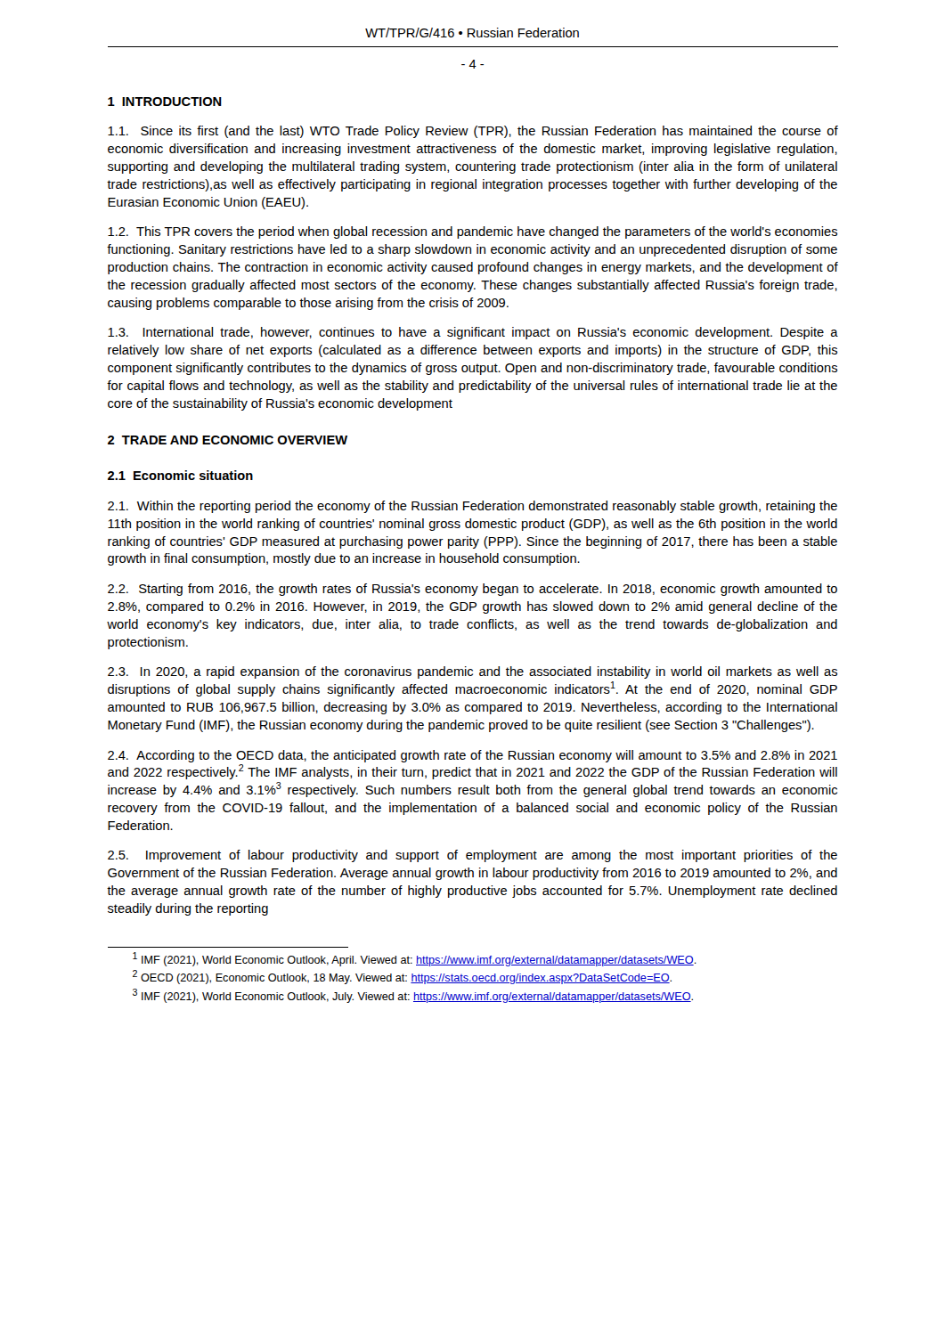WT/TPR/G/416 • Russian Federation
- 4 -
1 INTRODUCTION
1.1. Since its first (and the last) WTO Trade Policy Review (TPR), the Russian Federation has maintained the course of economic diversification and increasing investment attractiveness of the domestic market, improving legislative regulation, supporting and developing the multilateral trading system, countering trade protectionism (inter alia in the form of unilateral trade restrictions),as well as effectively participating in regional integration processes together with further developing of the Eurasian Economic Union (EAEU).
1.2. This TPR covers the period when global recession and pandemic have changed the parameters of the world's economies functioning. Sanitary restrictions have led to a sharp slowdown in economic activity and an unprecedented disruption of some production chains. The contraction in economic activity caused profound changes in energy markets, and the development of the recession gradually affected most sectors of the economy. These changes substantially affected Russia's foreign trade, causing problems comparable to those arising from the crisis of 2009.
1.3. International trade, however, continues to have a significant impact on Russia's economic development. Despite a relatively low share of net exports (calculated as a difference between exports and imports) in the structure of GDP, this component significantly contributes to the dynamics of gross output. Open and non-discriminatory trade, favourable conditions for capital flows and technology, as well as the stability and predictability of the universal rules of international trade lie at the core of the sustainability of Russia's economic development
2 TRADE AND ECONOMIC OVERVIEW
2.1 Economic situation
2.1. Within the reporting period the economy of the Russian Federation demonstrated reasonably stable growth, retaining the 11th position in the world ranking of countries' nominal gross domestic product (GDP), as well as the 6th position in the world ranking of countries' GDP measured at purchasing power parity (PPP). Since the beginning of 2017, there has been a stable growth in final consumption, mostly due to an increase in household consumption.
2.2. Starting from 2016, the growth rates of Russia's economy began to accelerate. In 2018, economic growth amounted to 2.8%, compared to 0.2% in 2016. However, in 2019, the GDP growth has slowed down to 2% amid general decline of the world economy's key indicators, due, inter alia, to trade conflicts, as well as the trend towards de-globalization and protectionism.
2.3. In 2020, a rapid expansion of the coronavirus pandemic and the associated instability in world oil markets as well as disruptions of global supply chains significantly affected macroeconomic indicators1. At the end of 2020, nominal GDP amounted to RUB 106,967.5 billion, decreasing by 3.0% as compared to 2019. Nevertheless, according to the International Monetary Fund (IMF), the Russian economy during the pandemic proved to be quite resilient (see Section 3 "Challenges").
2.4. According to the OECD data, the anticipated growth rate of the Russian economy will amount to 3.5% and 2.8% in 2021 and 2022 respectively.2 The IMF analysts, in their turn, predict that in 2021 and 2022 the GDP of the Russian Federation will increase by 4.4% and 3.1%3 respectively. Such numbers result both from the general global trend towards an economic recovery from the COVID-19 fallout, and the implementation of a balanced social and economic policy of the Russian Federation.
2.5. Improvement of labour productivity and support of employment are among the most important priorities of the Government of the Russian Federation. Average annual growth in labour productivity from 2016 to 2019 amounted to 2%, and the average annual growth rate of the number of highly productive jobs accounted for 5.7%. Unemployment rate declined steadily during the reporting
1 IMF (2021), World Economic Outlook, April. Viewed at: https://www.imf.org/external/datamapper/datasets/WEO.
2 OECD (2021), Economic Outlook, 18 May. Viewed at: https://stats.oecd.org/index.aspx?DataSetCode=EO.
3 IMF (2021), World Economic Outlook, July. Viewed at: https://www.imf.org/external/datamapper/datasets/WEO.